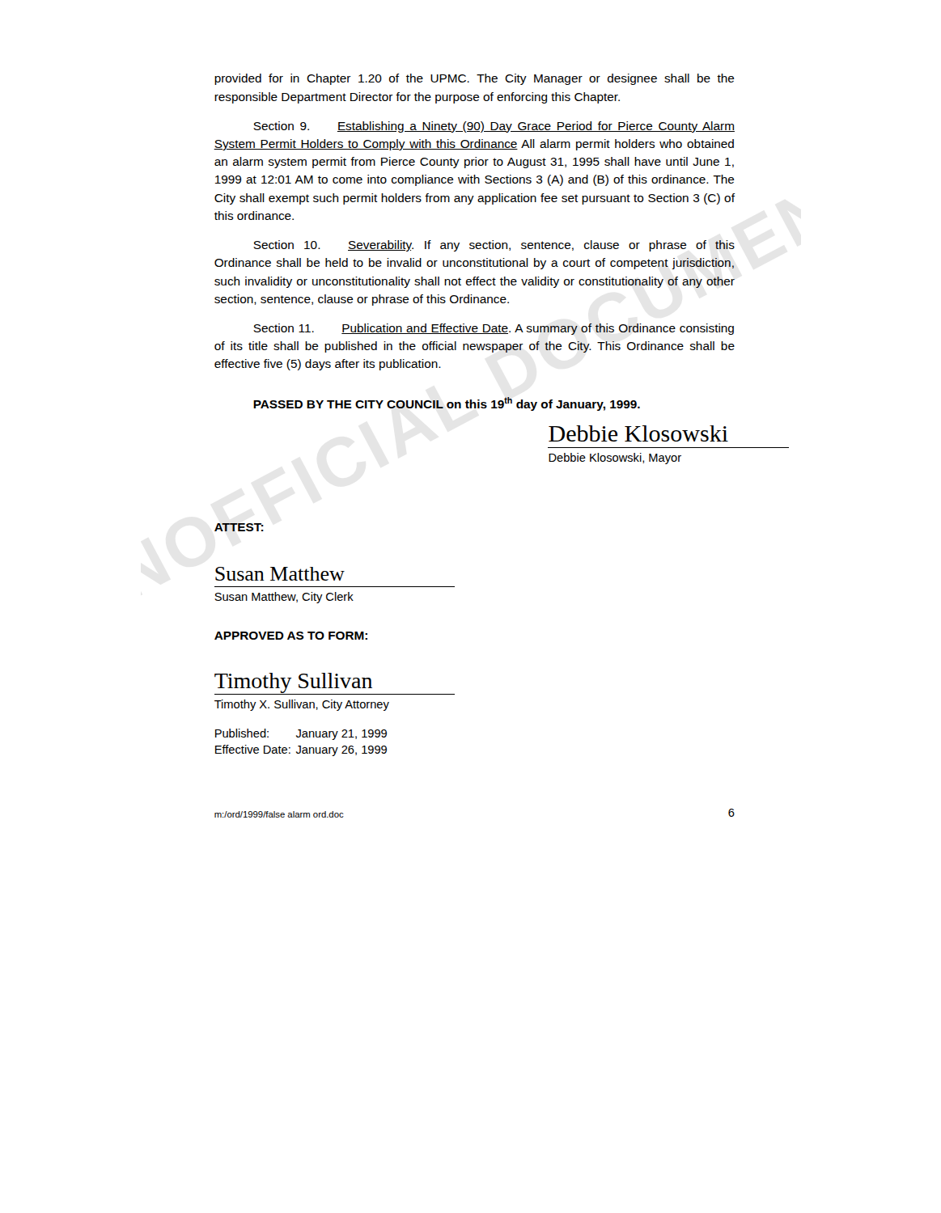UNOFFICIAL DOCUMENT
provided for in Chapter 1.20 of the UPMC. The City Manager or designee shall be the responsible Department Director for the purpose of enforcing this Chapter.
Section 9. Establishing a Ninety (90) Day Grace Period for Pierce County Alarm System Permit Holders to Comply with this Ordinance All alarm permit holders who obtained an alarm system permit from Pierce County prior to August 31, 1995 shall have until June 1, 1999 at 12:01 AM to come into compliance with Sections 3 (A) and (B) of this ordinance. The City shall exempt such permit holders from any application fee set pursuant to Section 3 (C) of this ordinance.
Section 10. Severability. If any section, sentence, clause or phrase of this Ordinance shall be held to be invalid or unconstitutional by a court of competent jurisdiction, such invalidity or unconstitutionality shall not effect the validity or constitutionality of any other section, sentence, clause or phrase of this Ordinance.
Section 11. Publication and Effective Date. A summary of this Ordinance consisting of its title shall be published in the official newspaper of the City. This Ordinance shall be effective five (5) days after its publication.
PASSED BY THE CITY COUNCIL on this 19th day of January, 1999.
Debbie Klosowski
Debbie Klosowski, Mayor
ATTEST:
Susan Matthew
Susan Matthew, City Clerk
APPROVED AS TO FORM:
Timothy Sullivan
Timothy X. Sullivan, City Attorney
Published: January 21, 1999
Effective Date: January 26, 1999
m:/ord/1999/false alarm ord.doc
6